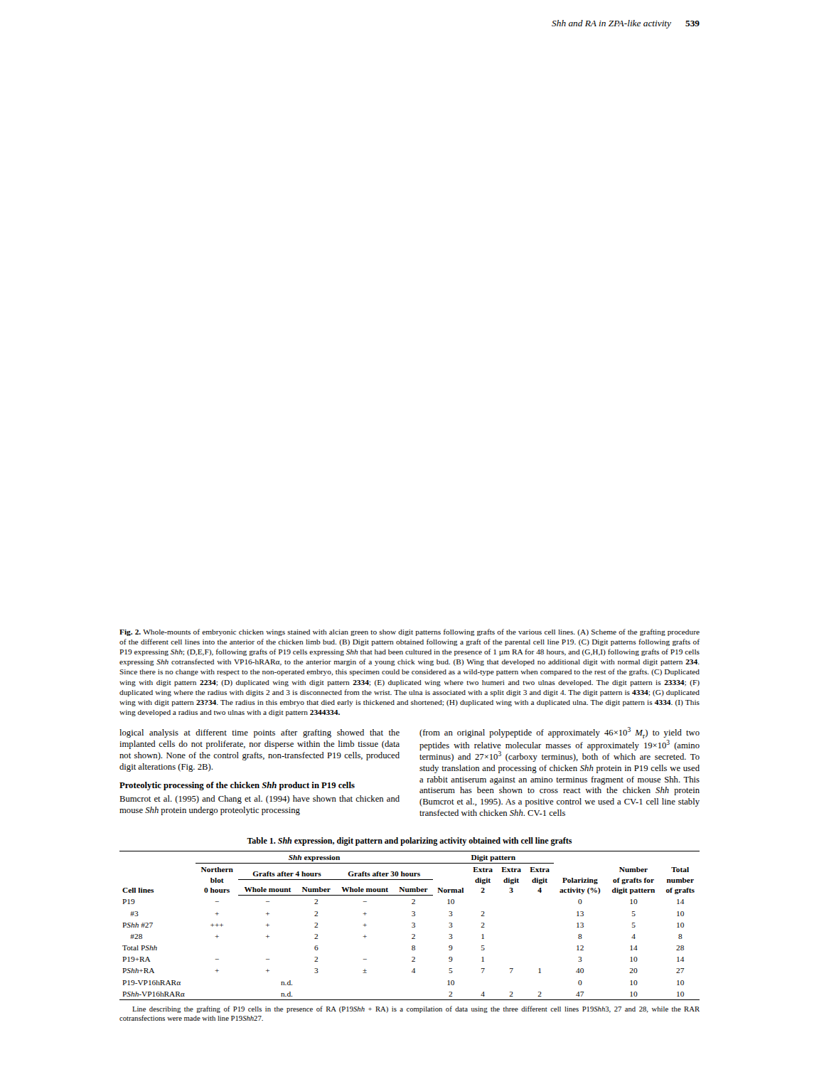Shh and RA in ZPA-like activity 539
Fig. 2. Whole-mounts of embryonic chicken wings stained with alcian green to show digit patterns following grafts of the various cell lines. (A) Scheme of the grafting procedure of the different cell lines into the anterior of the chicken limb bud. (B) Digit pattern obtained following a graft of the parental cell line P19. (C) Digit patterns following grafts of P19 expressing Shh; (D,E,F), following grafts of P19 cells expressing Shh that had been cultured in the presence of 1 µm RA for 48 hours, and (G,H,I) following grafts of P19 cells expressing Shh cotransfected with VP16-hRARα, to the anterior margin of a young chick wing bud. (B) Wing that developed no additional digit with normal digit pattern 234. Since there is no change with respect to the non-operated embryo, this specimen could be considered as a wild-type pattern when compared to the rest of the grafts. (C) Duplicated wing with digit pattern 2234; (D) duplicated wing with digit pattern 2334; (E) duplicated wing where two humeri and two ulnas developed. The digit pattern is 23334; (F) duplicated wing where the radius with digits 2 and 3 is disconnected from the wrist. The ulna is associated with a split digit 3 and digit 4. The digit pattern is 4334; (G) duplicated wing with digit pattern 23?34. The radius in this embryo that died early is thickened and shortened; (H) duplicated wing with a duplicated ulna. The digit pattern is 4334. (I) This wing developed a radius and two ulnas with a digit pattern 2344334.
logical analysis at different time points after grafting showed that the implanted cells do not proliferate, nor disperse within the limb tissue (data not shown). None of the control grafts, non-transfected P19 cells, produced digit alterations (Fig. 2B).
Proteolytic processing of the chicken Shh product in P19 cells
Bumcrot et al. (1995) and Chang et al. (1994) have shown that chicken and mouse Shh protein undergo proteolytic processing
(from an original polypeptide of approximately 46×103 Mr) to yield two peptides with relative molecular masses of approximately 19×103 (amino terminus) and 27×103 (carboxy terminus), both of which are secreted. To study translation and processing of chicken Shh protein in P19 cells we used a rabbit antiserum against an amino terminus fragment of mouse Shh. This antiserum has been shown to cross react with the chicken Shh protein (Bumcrot et al., 1995). As a positive control we used a CV-1 cell line stably transfected with chicken Shh. CV-1 cells
Table 1. Shh expression, digit pattern and polarizing activity obtained with cell line grafts
| Cell lines | Shh expression | Digit pattern | Polarizing activity (%) | Number of grafts for digit pattern | Total number of grafts |
| --- | --- | --- | --- | --- | --- |
| Northern blot 0 hours | Grafts after 4 hours | Grafts after 30 hours | Normal | Extra digit 2 | Extra digit 3 | Extra digit 4 |
| Whole mount | Number | Whole mount | Number |
| P19 | − | − | 2 | − | 2 | 10 | | | | 0 | 10 | 14 |
| #3 | + | + | 2 | + | 3 | 3 | 2 | | | 13 | 5 | 10 |
| P Shh #27 | +++ | + | 2 | + | 3 | 3 | 2 | | | 13 | 5 | 10 |
| #28 | + | + | 2 | + | 2 | 3 | 1 | | | 8 | 4 | 8 |
| Total P Shh | | | 6 | | 8 | 9 | 5 | | | 12 | 14 | 28 |
| P19+RA | − | − | 2 | − | 2 | 9 | 1 | | | 3 | 10 | 14 |
| P Shh +RA | + | + | 3 | ± | 4 | 5 | 7 | 7 | 1 | 40 | 20 | 27 |
| P19-VP16hRARα | | n.d. | | | 10 | | | | 0 | 10 | 10 |
| P Shh -VP16hRARα | | n.d. | | | 2 | 4 | 2 | 2 | 47 | 10 | 10 |
Line describing the grafting of P19 cells in the presence of RA (P19Shh + RA) is a compilation of data using the three different cell lines P19Shh3, 27 and 28, while the RAR cotransfections were made with line P19Shh27.